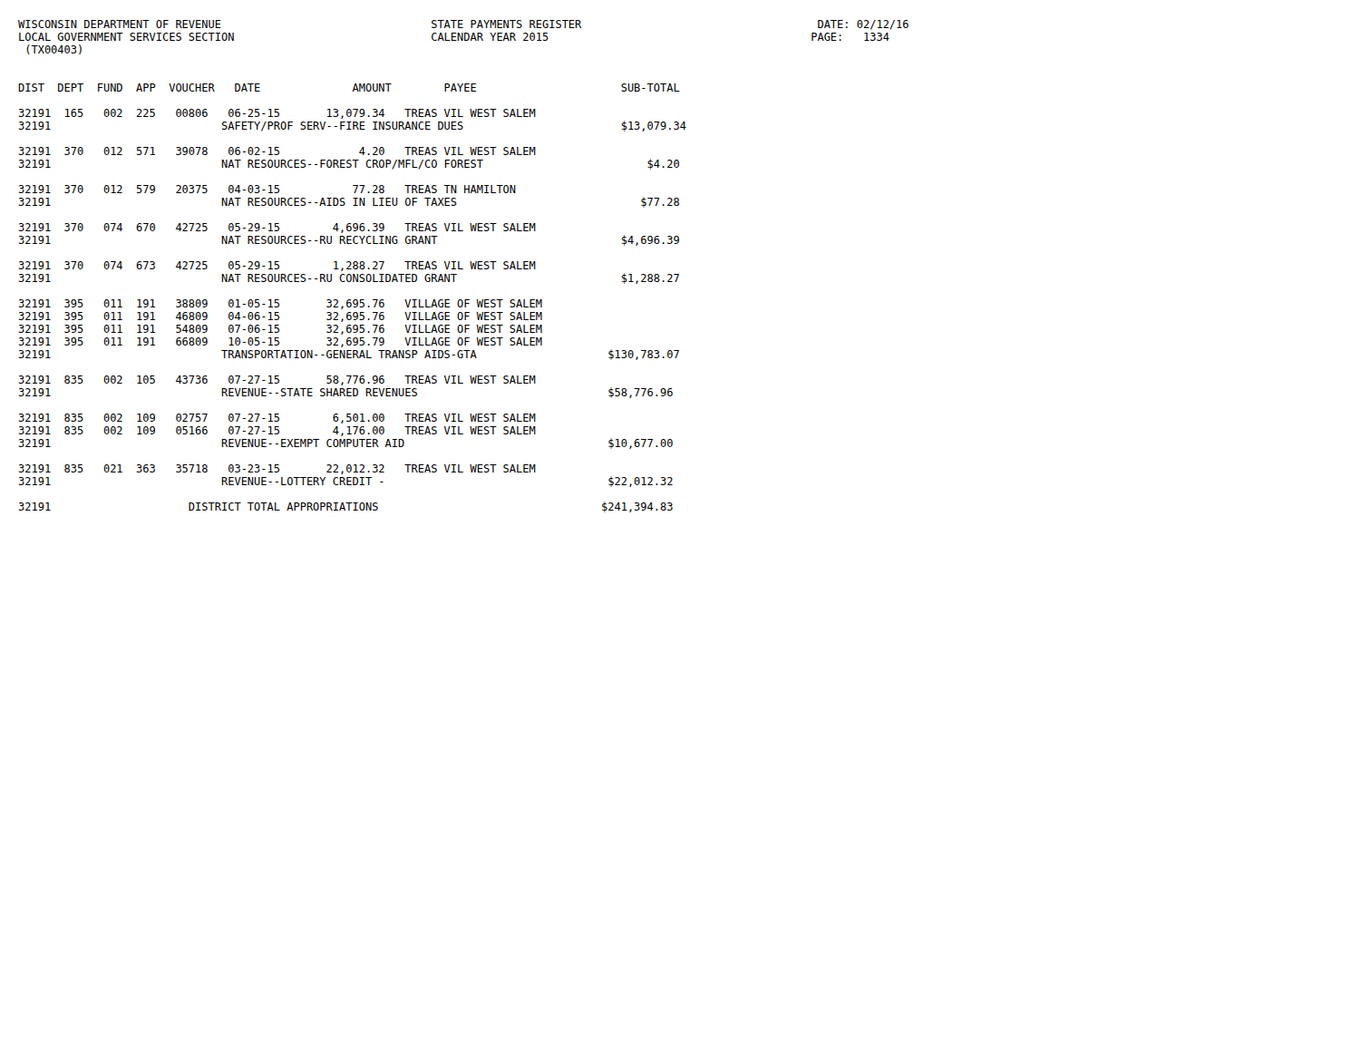WISCONSIN DEPARTMENT OF REVENUE                                STATE PAYMENTS REGISTER                                    DATE: 02/12/16
LOCAL GOVERNMENT SERVICES SECTION                              CALENDAR YEAR 2015                                        PAGE:   1334
 (TX00403)


DIST  DEPT  FUND  APP  VOUCHER   DATE              AMOUNT        PAYEE                      SUB-TOTAL

32191  165   002  225   00806   06-25-15       13,079.34   TREAS VIL WEST SALEM
32191                          SAFETY/PROF SERV--FIRE INSURANCE DUES                        $13,079.34

32191  370   012  571   39078   06-02-15            4.20   TREAS VIL WEST SALEM
32191                          NAT RESOURCES--FOREST CROP/MFL/CO FOREST                         $4.20

32191  370   012  579   20375   04-03-15           77.28   TREAS TN HAMILTON
32191                          NAT RESOURCES--AIDS IN LIEU OF TAXES                            $77.28

32191  370   074  670   42725   05-29-15        4,696.39   TREAS VIL WEST SALEM
32191                          NAT RESOURCES--RU RECYCLING GRANT                            $4,696.39

32191  370   074  673   42725   05-29-15        1,288.27   TREAS VIL WEST SALEM
32191                          NAT RESOURCES--RU CONSOLIDATED GRANT                         $1,288.27

32191  395   011  191   38809   01-05-15       32,695.76   VILLAGE OF WEST SALEM
32191  395   011  191   46809   04-06-15       32,695.76   VILLAGE OF WEST SALEM
32191  395   011  191   54809   07-06-15       32,695.76   VILLAGE OF WEST SALEM
32191  395   011  191   66809   10-05-15       32,695.79   VILLAGE OF WEST SALEM
32191                          TRANSPORTATION--GENERAL TRANSP AIDS-GTA                    $130,783.07

32191  835   002  105   43736   07-27-15       58,776.96   TREAS VIL WEST SALEM
32191                          REVENUE--STATE SHARED REVENUES                             $58,776.96

32191  835   002  109   02757   07-27-15        6,501.00   TREAS VIL WEST SALEM
32191  835   002  109   05166   07-27-15        4,176.00   TREAS VIL WEST SALEM
32191                          REVENUE--EXEMPT COMPUTER AID                               $10,677.00

32191  835   021  363   35718   03-23-15       22,012.32   TREAS VIL WEST SALEM
32191                          REVENUE--LOTTERY CREDIT -                                  $22,012.32

32191                     DISTRICT TOTAL APPROPRIATIONS                                  $241,394.83